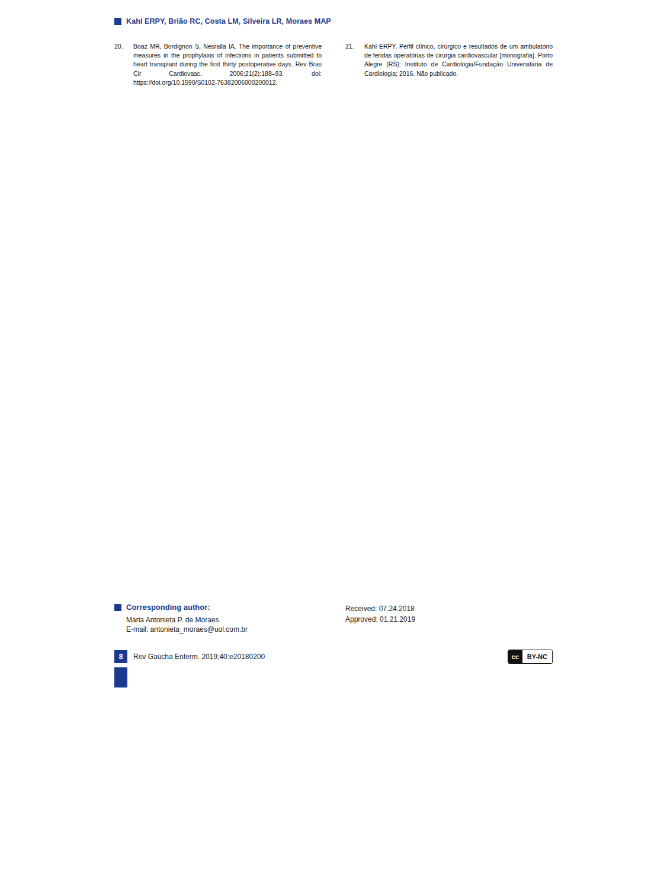Kahl ERPY, Brião RC, Costa LM, Silveira LR, Moraes MAP
20. Boaz MR, Bordignon S, Nesralla IA. The importance of preventive measures in the prophylaxis of infections in patients submitted to heart transplant during the first thirty postoperative days. Rev Bras Cir Cardiovasc. 2006;21(2):188–93. doi: https://doi.org/10.1590/S0102-76382006000200012.
21. Kahl ERPY. Perfil clínico, cirúrgico e resultados de um ambulatório de feridas operatórias de cirurgia cardiovascular [monografia]. Porto Alegre (RS): Instituto de Cardiologia/Fundação Universitária de Cardiologia; 2016. Não publicado.
Corresponding author:
Maria Antonieta P. de Moraes
E-mail: antonieta_moraes@uol.com.br
Received: 07.24.2018
Approved: 01.21.2019
8 Rev Gaúcha Enferm. 2019;40:e20180200
cc BY-NC